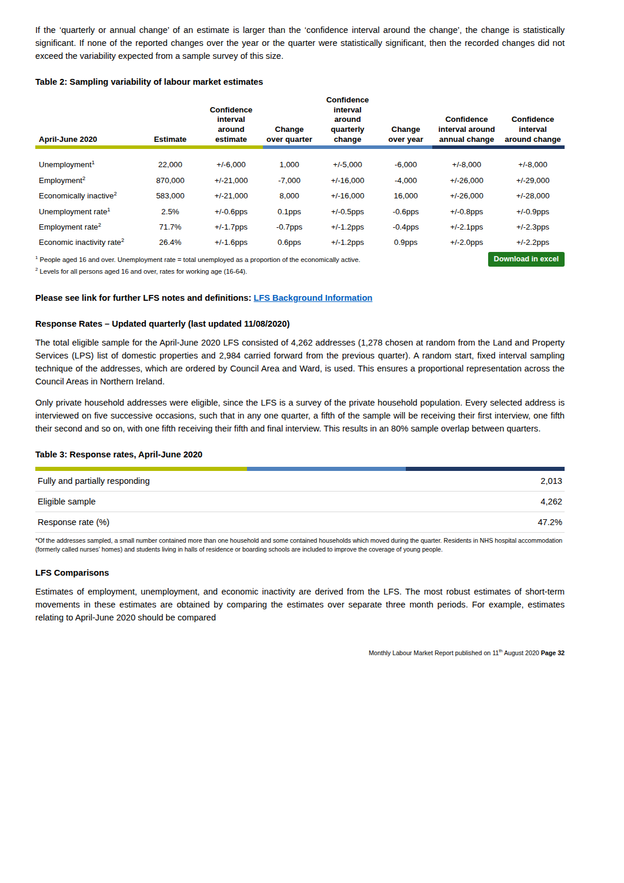If the ‘quarterly or annual change’ of an estimate is larger than the ‘confidence interval around the change’, the change is statistically significant. If none of the reported changes over the year or the quarter were statistically significant, then the recorded changes did not exceed the variability expected from a sample survey of this size.
Table 2: Sampling variability of labour market estimates
| April-June 2020 | Estimate | Confidence interval around estimate | Change over quarter | Confidence interval around quarterly change | Change over year | Confidence interval around annual change | Confidence interval around change |
| --- | --- | --- | --- | --- | --- | --- | --- |
| Unemployment 1 | 22,000 | +/-6,000 | 1,000 | +/-5,000 | -6,000 | +/-8,000 | +/-8,000 |
| Employment 2 | 870,000 | +/-21,000 | -7,000 | +/-16,000 | -4,000 | +/-26,000 | +/-29,000 |
| Economically inactive 2 | 583,000 | +/-21,000 | 8,000 | +/-16,000 | 16,000 | +/-26,000 | +/-28,000 |
| Unemployment rate 1 | 2.5% | +/-0.6pps | 0.1pps | +/-0.5pps | -0.6pps | +/-0.8pps | +/-0.9pps |
| Employment rate 2 | 71.7% | +/-1.7pps | -0.7pps | +/-1.2pps | -0.4pps | +/-2.1pps | +/-2.3pps |
| Economic inactivity rate 2 | 26.4% | +/-1.6pps | 0.6pps | +/-1.2pps | 0.9pps | +/-2.0pps | +/-2.2pps |
Download in excel
1 People aged 16 and over. Unemployment rate = total unemployed as a proportion of the economically active.
2 Levels for all persons aged 16 and over, rates for working age (16-64).
Please see link for further LFS notes and definitions: LFS Background Information
Response Rates – Updated quarterly (last updated 11/08/2020)
The total eligible sample for the April-June 2020 LFS consisted of 4,262 addresses (1,278 chosen at random from the Land and Property Services (LPS) list of domestic properties and 2,984 carried forward from the previous quarter). A random start, fixed interval sampling technique of the addresses, which are ordered by Council Area and Ward, is used. This ensures a proportional representation across the Council Areas in Northern Ireland.
Only private household addresses were eligible, since the LFS is a survey of the private household population. Every selected address is interviewed on five successive occasions, such that in any one quarter, a fifth of the sample will be receiving their first interview, one fifth their second and so on, with one fifth receiving their fifth and final interview. This results in an 80% sample overlap between quarters.
Table 3: Response rates, April-June 2020
| Fully and partially responding | 2,013 |
| Eligible sample | 4,262 |
| Response rate (%) | 47.2% |
*Of the addresses sampled, a small number contained more than one household and some contained households which moved during the quarter. Residents in NHS hospital accommodation (formerly called nurses’ homes) and students living in halls of residence or boarding schools are included to improve the coverage of young people.
LFS Comparisons
Estimates of employment, unemployment, and economic inactivity are derived from the LFS. The most robust estimates of short-term movements in these estimates are obtained by comparing the estimates over separate three month periods. For example, estimates relating to April-June 2020 should be compared
Monthly Labour Market Report published on 11th August 2020 Page 32